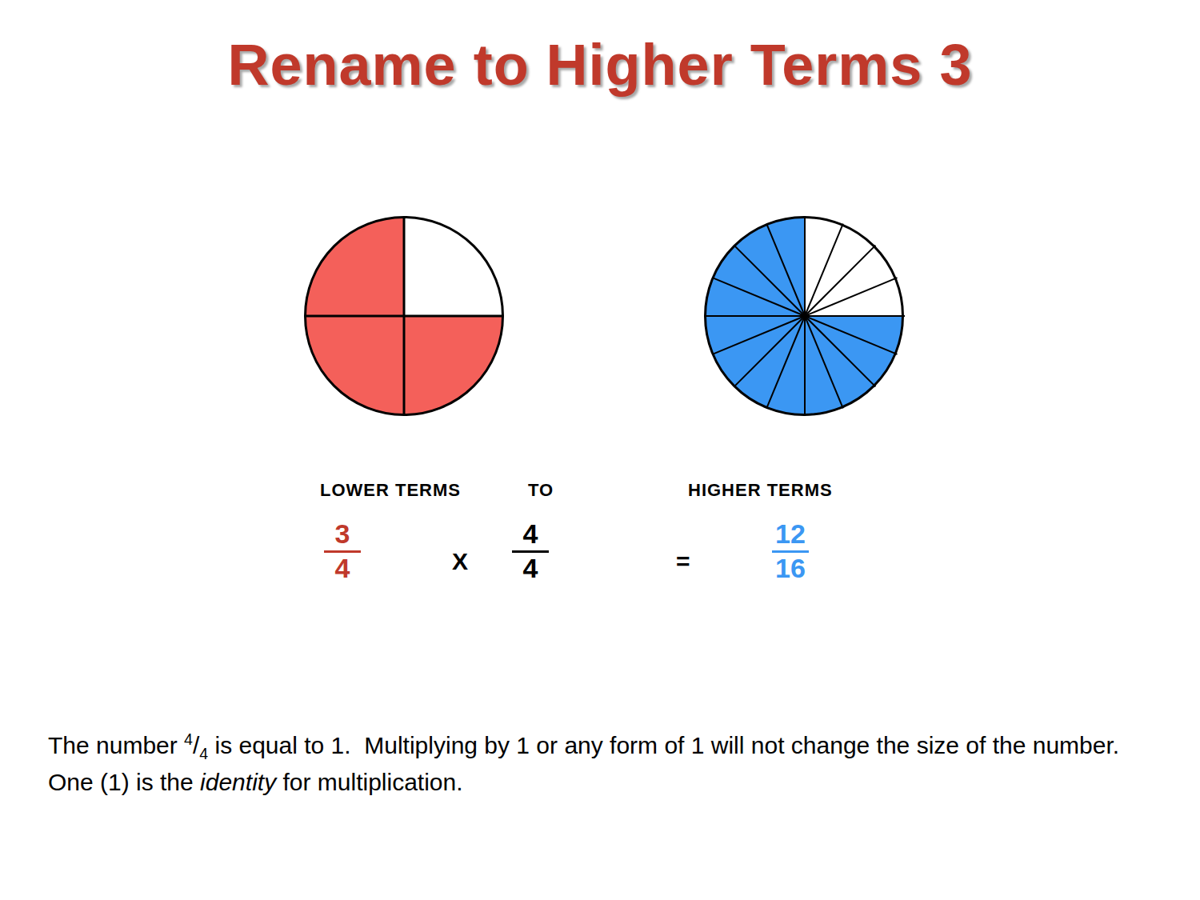Rename to Higher Terms 3
LOWER TERMS
TO
HIGHER TERMS
3 4
X
4 4
=
12 16
The number 4/4 is equal to 1. Multiplying by 1 or any form of 1 will not change the size of the number. One (1) is the identity for multiplication.